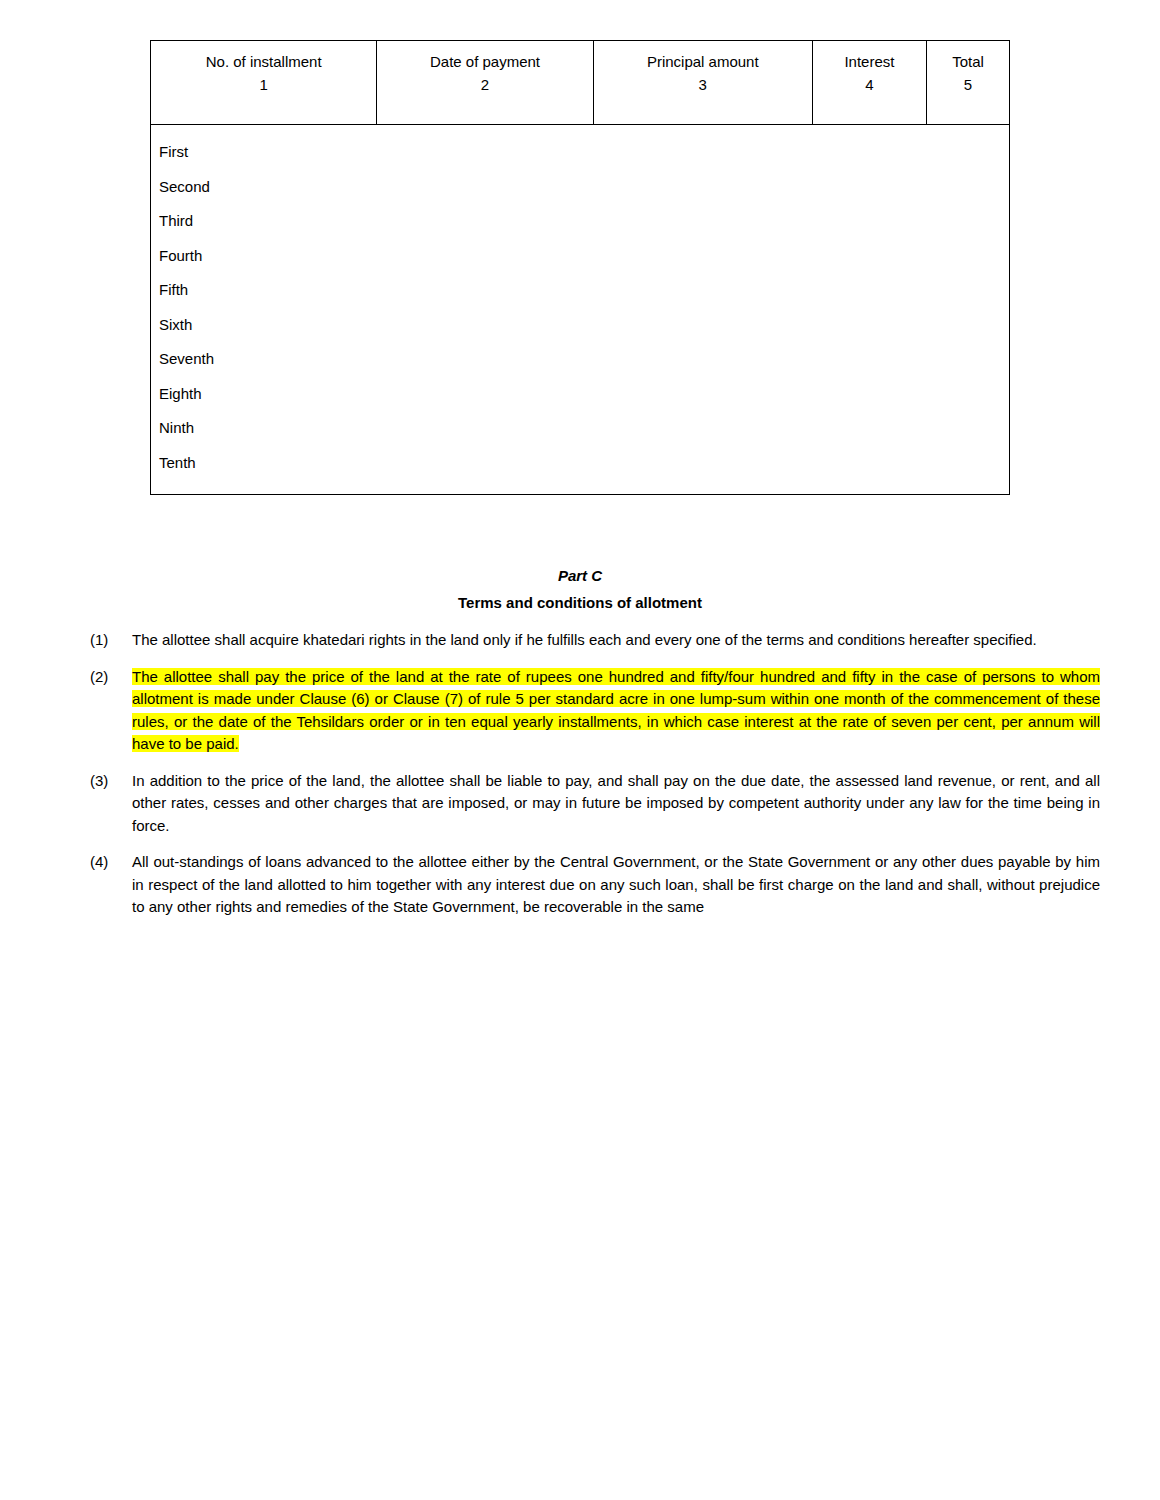| No. of installment 1 | Date of payment 2 | Principal amount 3 | Interest 4 | Total 5 |
| --- | --- | --- | --- | --- |
| First Second Third Fourth Fifth Sixth Seventh Eighth Ninth Tenth |
Part C
Terms and conditions of allotment
The allottee shall acquire khatedari rights in the land only if he fulfills each and every one of the terms and conditions hereafter specified.
The allottee shall pay the price of the land at the rate of rupees one hundred and fifty/four hundred and fifty in the case of persons to whom allotment is made under Clause (6) or Clause (7) of rule 5 per standard acre in one lump-sum within one month of the commencement of these rules, or the date of the Tehsildars order or in ten equal yearly installments, in which case interest at the rate of seven per cent, per annum will have to be paid.
In addition to the price of the land, the allottee shall be liable to pay, and shall pay on the due date, the assessed land revenue, or rent, and all other rates, cesses and other charges that are imposed, or may in future be imposed by competent authority under any law for the time being in force.
All out-standings of loans advanced to the allottee either by the Central Government, or the State Government or any other dues payable by him in respect of the land allotted to him together with any interest due on any such loan, shall be first charge on the land and shall, without prejudice to any other rights and remedies of the State Government, be recoverable in the same